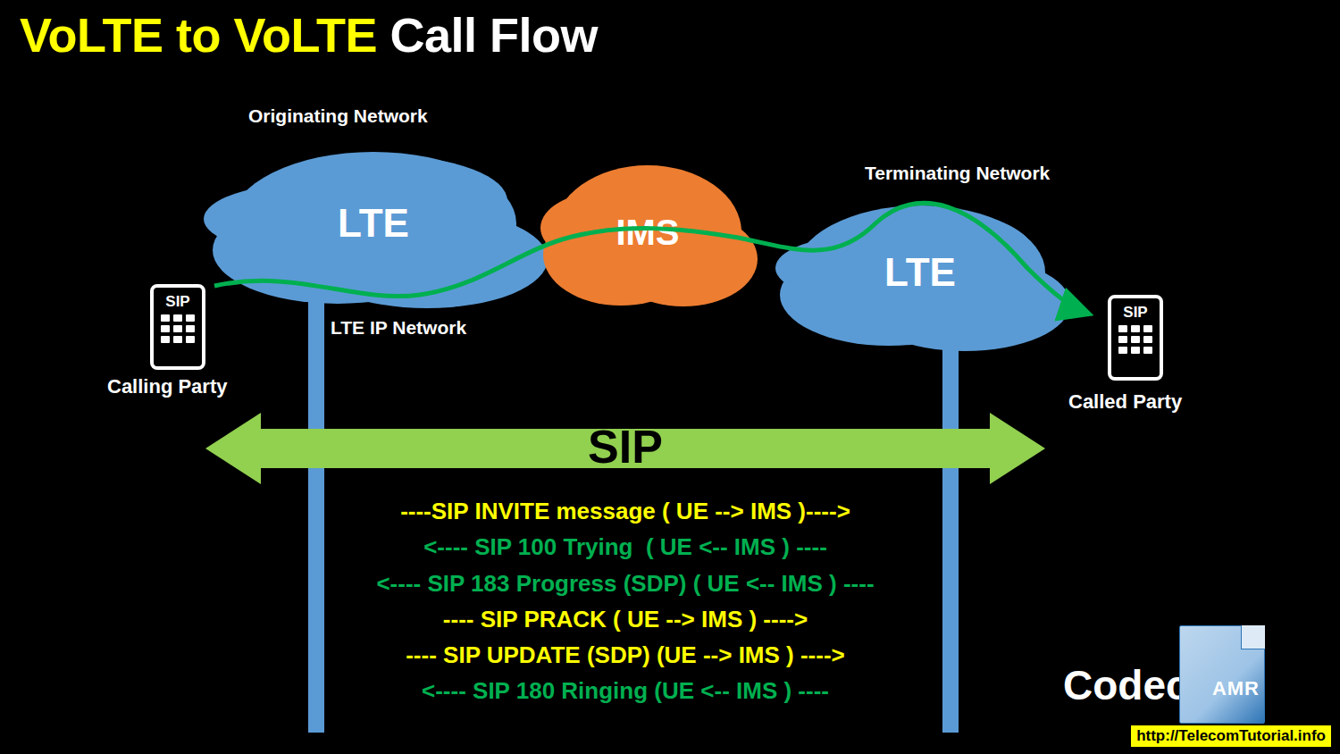VoLTE to VoLTE Call Flow
Originating Network
Terminating Network
LTE
IMS
LTE
LTE IP Network
SIP
Calling Party
SIP
Called Party
SIP
----SIP INVITE message ( UE --> IMS )---->
<---- SIP 100 Trying ( UE <-- IMS ) ----
<---- SIP 183 Progress (SDP) ( UE <-- IMS ) ----
---- SIP PRACK ( UE --> IMS ) ---->
---- SIP UPDATE (SDP) (UE --> IMS ) ---->
<---- SIP 180 Ringing (UE <-- IMS ) ----
Codec
AMR
http://TelecomTutorial.info